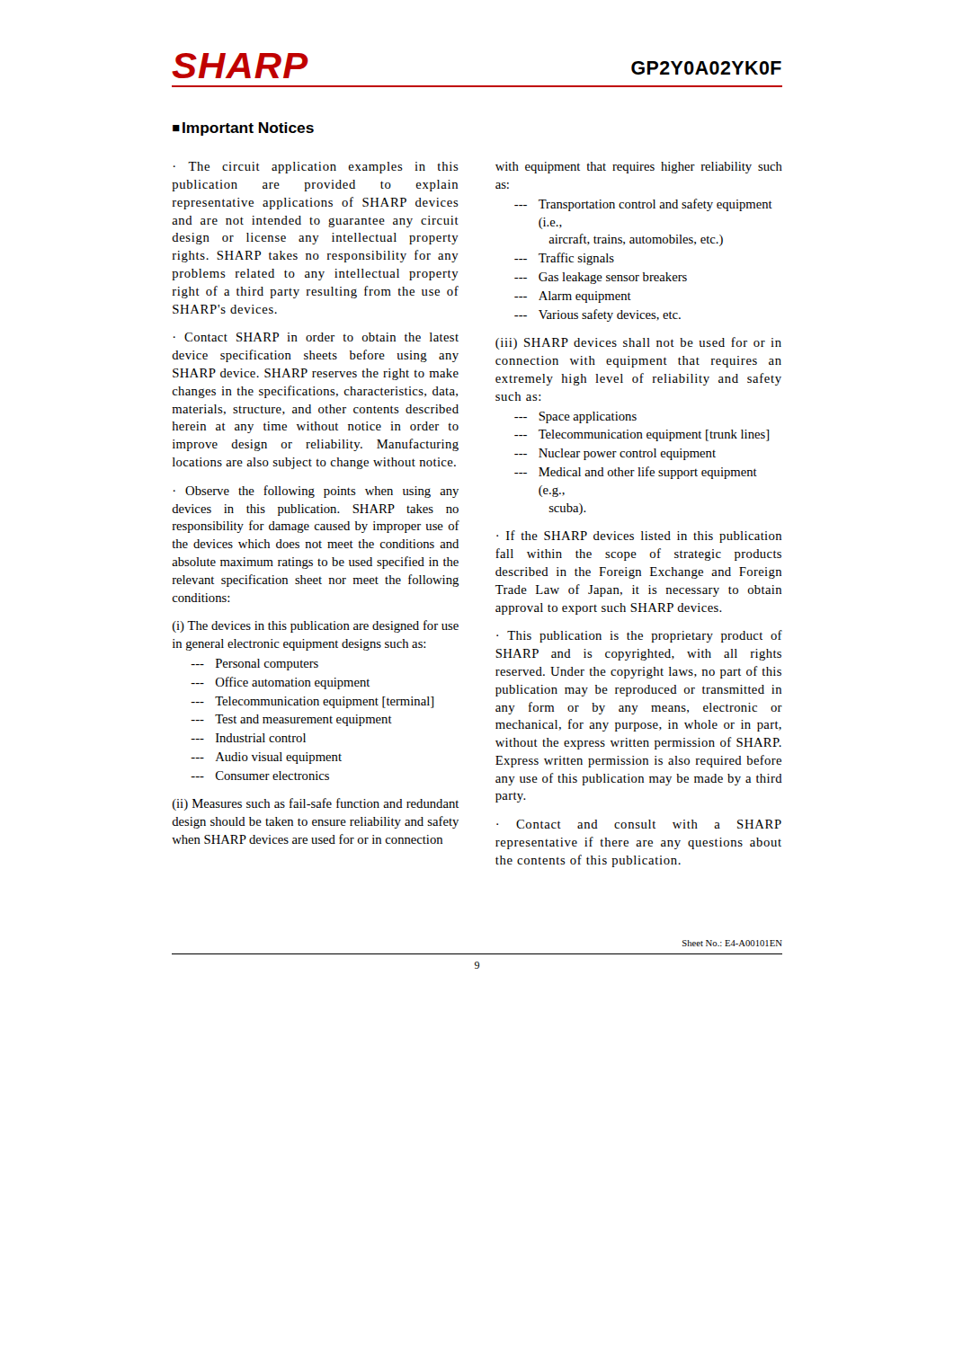SHARP
GP2Y0A02YK0F
Important Notices
The circuit application examples in this publication are provided to explain representative applications of SHARP devices and are not intended to guarantee any circuit design or license any intellectual property rights. SHARP takes no responsibility for any problems related to any intellectual property right of a third party resulting from the use of SHARP's devices.
Contact SHARP in order to obtain the latest device specification sheets before using any SHARP device. SHARP reserves the right to make changes in the specifications, characteristics, data, materials, structure, and other contents described herein at any time without notice in order to improve design or reliability. Manufacturing locations are also subject to change without notice.
Observe the following points when using any devices in this publication. SHARP takes no responsibility for damage caused by improper use of the devices which does not meet the conditions and absolute maximum ratings to be used specified in the relevant specification sheet nor meet the following conditions:
(i) The devices in this publication are designed for use in general electronic equipment designs such as:
Personal computers
Office automation equipment
Telecommunication equipment [terminal]
Test and measurement equipment
Industrial control
Audio visual equipment
Consumer electronics
(ii) Measures such as fail-safe function and redundant design should be taken to ensure reliability and safety when SHARP devices are used for or in connection
with equipment that requires higher reliability such as:
Transportation control and safety equipment (i.e.,aircraft, trains, automobiles, etc.)
Traffic signals
Gas leakage sensor breakers
Alarm equipment
Various safety devices, etc.
(iii) SHARP devices shall not be used for or in connection with equipment that requires an extremely high level of reliability and safety such as:
Space applications
Telecommunication equipment [trunk lines]
Nuclear power control equipment
Medical and other life support equipment (e.g.,scuba).
If the SHARP devices listed in this publication fall within the scope of strategic products described in the Foreign Exchange and Foreign Trade Law of Japan, it is necessary to obtain approval to export such SHARP devices.
This publication is the proprietary product of SHARP and is copyrighted, with all rights reserved. Under the copyright laws, no part of this publication may be reproduced or transmitted in any form or by any means, electronic or mechanical, for any purpose, in whole or in part, without the express written permission of SHARP. Express written permission is also required before any use of this publication may be made by a third party.
Contact and consult with a SHARP representative if there are any questions about the contents of this publication.
Sheet No.: E4-A00101EN
9